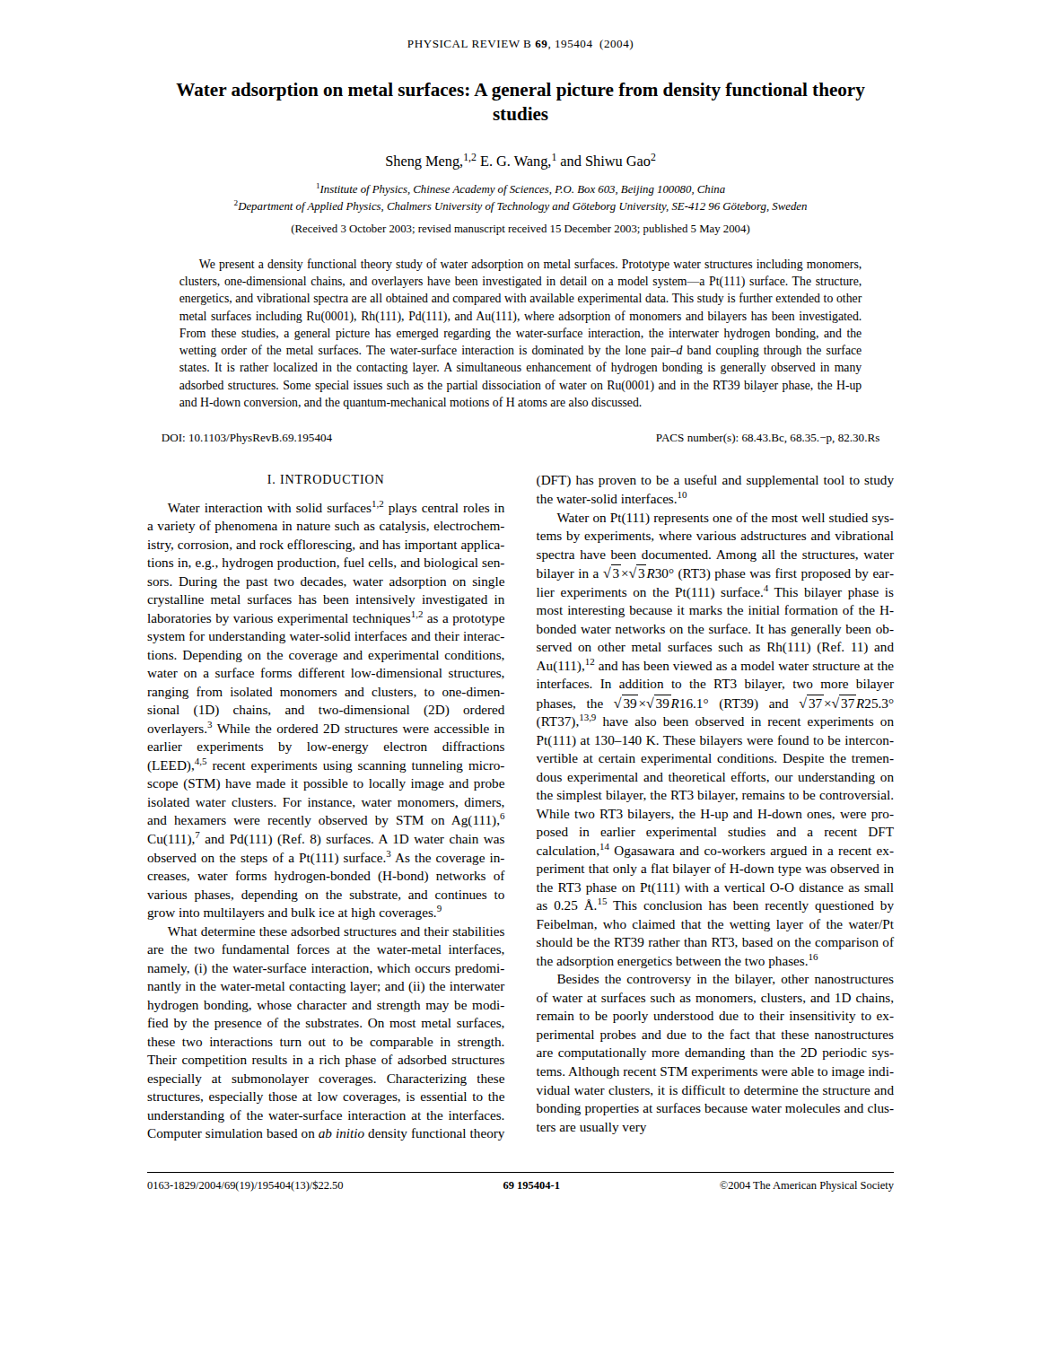PHYSICAL REVIEW B 69, 195404 (2004)
Water adsorption on metal surfaces: A general picture from density functional theory studies
Sheng Meng,1,2 E. G. Wang,1 and Shiwu Gao2
1Institute of Physics, Chinese Academy of Sciences, P.O. Box 603, Beijing 100080, China
2Department of Applied Physics, Chalmers University of Technology and Göteborg University, SE-412 96 Göteborg, Sweden
(Received 3 October 2003; revised manuscript received 15 December 2003; published 5 May 2004)
We present a density functional theory study of water adsorption on metal surfaces. Prototype water structures including monomers, clusters, one-dimensional chains, and overlayers have been investigated in detail on a model system—a Pt(111) surface. The structure, energetics, and vibrational spectra are all obtained and compared with available experimental data. This study is further extended to other metal surfaces including Ru(0001), Rh(111), Pd(111), and Au(111), where adsorption of monomers and bilayers has been investigated. From these studies, a general picture has emerged regarding the water-surface interaction, the interwater hydrogen bonding, and the wetting order of the metal surfaces. The water-surface interaction is dominated by the lone pair–d band coupling through the surface states. It is rather localized in the contacting layer. A simultaneous enhancement of hydrogen bonding is generally observed in many adsorbed structures. Some special issues such as the partial dissociation of water on Ru(0001) and in the RT39 bilayer phase, the H-up and H-down conversion, and the quantum-mechanical motions of H atoms are also discussed.
DOI: 10.1103/PhysRevB.69.195404 PACS number(s): 68.43.Bc, 68.35.−p, 82.30.Rs
I. INTRODUCTION
Water interaction with solid surfaces1,2 plays central roles in a variety of phenomena in nature such as catalysis, electrochemistry, corrosion, and rock efflorescing, and has important applications in, e.g., hydrogen production, fuel cells, and biological sensors. During the past two decades, water adsorption on single crystalline metal surfaces has been intensively investigated in laboratories by various experimental techniques1,2 as a prototype system for understanding water-solid interfaces and their interactions. Depending on the coverage and experimental conditions, water on a surface forms different low-dimensional structures, ranging from isolated monomers and clusters, to one-dimensional (1D) chains, and two-dimensional (2D) ordered overlayers.3 While the ordered 2D structures were accessible in earlier experiments by low-energy electron diffractions (LEED),4,5 recent experiments using scanning tunneling microscope (STM) have made it possible to locally image and probe isolated water clusters. For instance, water monomers, dimers, and hexamers were recently observed by STM on Ag(111),6 Cu(111),7 and Pd(111) (Ref. 8) surfaces. A 1D water chain was observed on the steps of a Pt(111) surface.3 As the coverage increases, water forms hydrogen-bonded (H-bond) networks of various phases, depending on the substrate, and continues to grow into multilayers and bulk ice at high coverages.9
What determine these adsorbed structures and their stabilities are the two fundamental forces at the water-metal interfaces, namely, (i) the water-surface interaction, which occurs predominantly in the water-metal contacting layer; and (ii) the interwater hydrogen bonding, whose character and strength may be modified by the presence of the substrates. On most metal surfaces, these two interactions turn out to be comparable in strength. Their competition results in a rich phase of adsorbed structures especially at submonolayer coverages. Characterizing these structures, especially those at low coverages, is essential to the understanding of the water-surface interaction at the interfaces. Computer simulation based on ab initio density functional theory (DFT) has proven to be a useful and supplemental tool to study the water-solid interfaces.10
Water on Pt(111) represents one of the most well studied systems by experiments, where various adstructures and vibrational spectra have been documented. Among all the structures, water bilayer in a √3×√3 R30° (RT3) phase was first proposed by earlier experiments on the Pt(111) surface.4 This bilayer phase is most interesting because it marks the initial formation of the H-bonded water networks on the surface. It has generally been observed on other metal surfaces such as Rh(111) (Ref. 11) and Au(111),12 and has been viewed as a model water structure at the interfaces. In addition to the RT3 bilayer, two more bilayer phases, the √39×√39 R16.1° (RT39) and √37×√37 R25.3° (RT37),13,9 have also been observed in recent experiments on Pt(111) at 130–140 K. These bilayers were found to be interconvertible at certain experimental conditions. Despite the tremendous experimental and theoretical efforts, our understanding on the simplest bilayer, the RT3 bilayer, remains to be controversial. While two RT3 bilayers, the H-up and H-down ones, were proposed in earlier experimental studies and a recent DFT calculation,14 Ogasawara and co-workers argued in a recent experiment that only a flat bilayer of H-down type was observed in the RT3 phase on Pt(111) with a vertical O-O distance as small as 0.25 Å.15 This conclusion has been recently questioned by Feibelman, who claimed that the wetting layer of the water/Pt should be the RT39 rather than RT3, based on the comparison of the adsorption energetics between the two phases.16
Besides the controversy in the bilayer, other nanostructures of water at surfaces such as monomers, clusters, and 1D chains, remain to be poorly understood due to their insensitivity to experimental probes and due to the fact that these nanostructures are computationally more demanding than the 2D periodic systems. Although recent STM experiments were able to image individual water clusters, it is difficult to determine the structure and bonding properties at surfaces because water molecules and clusters are usually very
0163-1829/2004/69(19)/195404(13)/$22.50 69 195404-1 ©2004 The American Physical Society